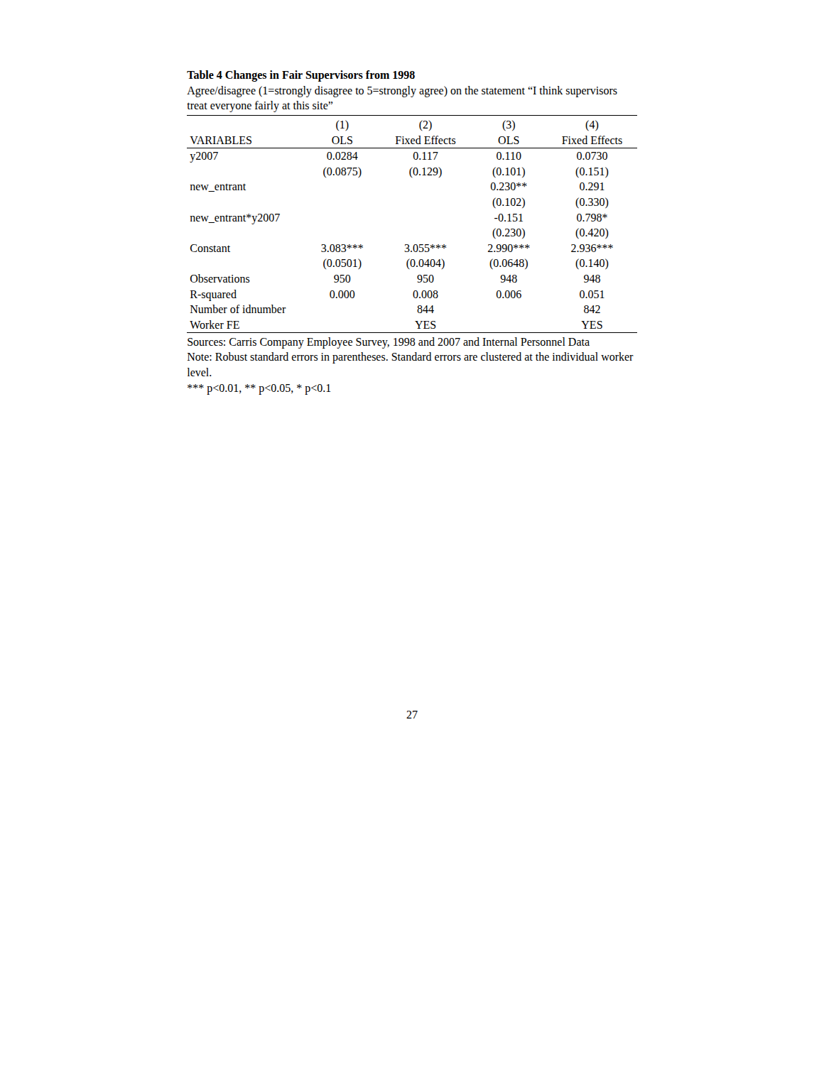Table 4 Changes in Fair Supervisors from 1998
Agree/disagree (1=strongly disagree to 5=strongly agree) on the statement “I think supervisors treat everyone fairly at this site”
| | (1) | (2) | (3) | (4) |
| VARIABLES | OLS | Fixed Effects | OLS | Fixed Effects |
| y2007 | 0.0284 | 0.117 | 0.110 | 0.0730 |
| | (0.0875) | (0.129) | (0.101) | (0.151) |
| new_entrant | | | 0.230** | 0.291 |
| | | | (0.102) | (0.330) |
| new_entrant*y2007 | | | -0.151 | 0.798* |
| | | | (0.230) | (0.420) |
| Constant | 3.083*** | 3.055*** | 2.990*** | 2.936*** |
| | (0.0501) | (0.0404) | (0.0648) | (0.140) |
| Observations | 950 | 950 | 948 | 948 |
| R-squared | 0.000 | 0.008 | 0.006 | 0.051 |
| Number of idnumber | | 844 | | 842 |
| Worker FE | | YES | | YES |
Sources: Carris Company Employee Survey, 1998 and 2007 and Internal Personnel Data
Note: Robust standard errors in parentheses. Standard errors are clustered at the individual worker level.
*** p<0.01, ** p<0.05, * p<0.1
27